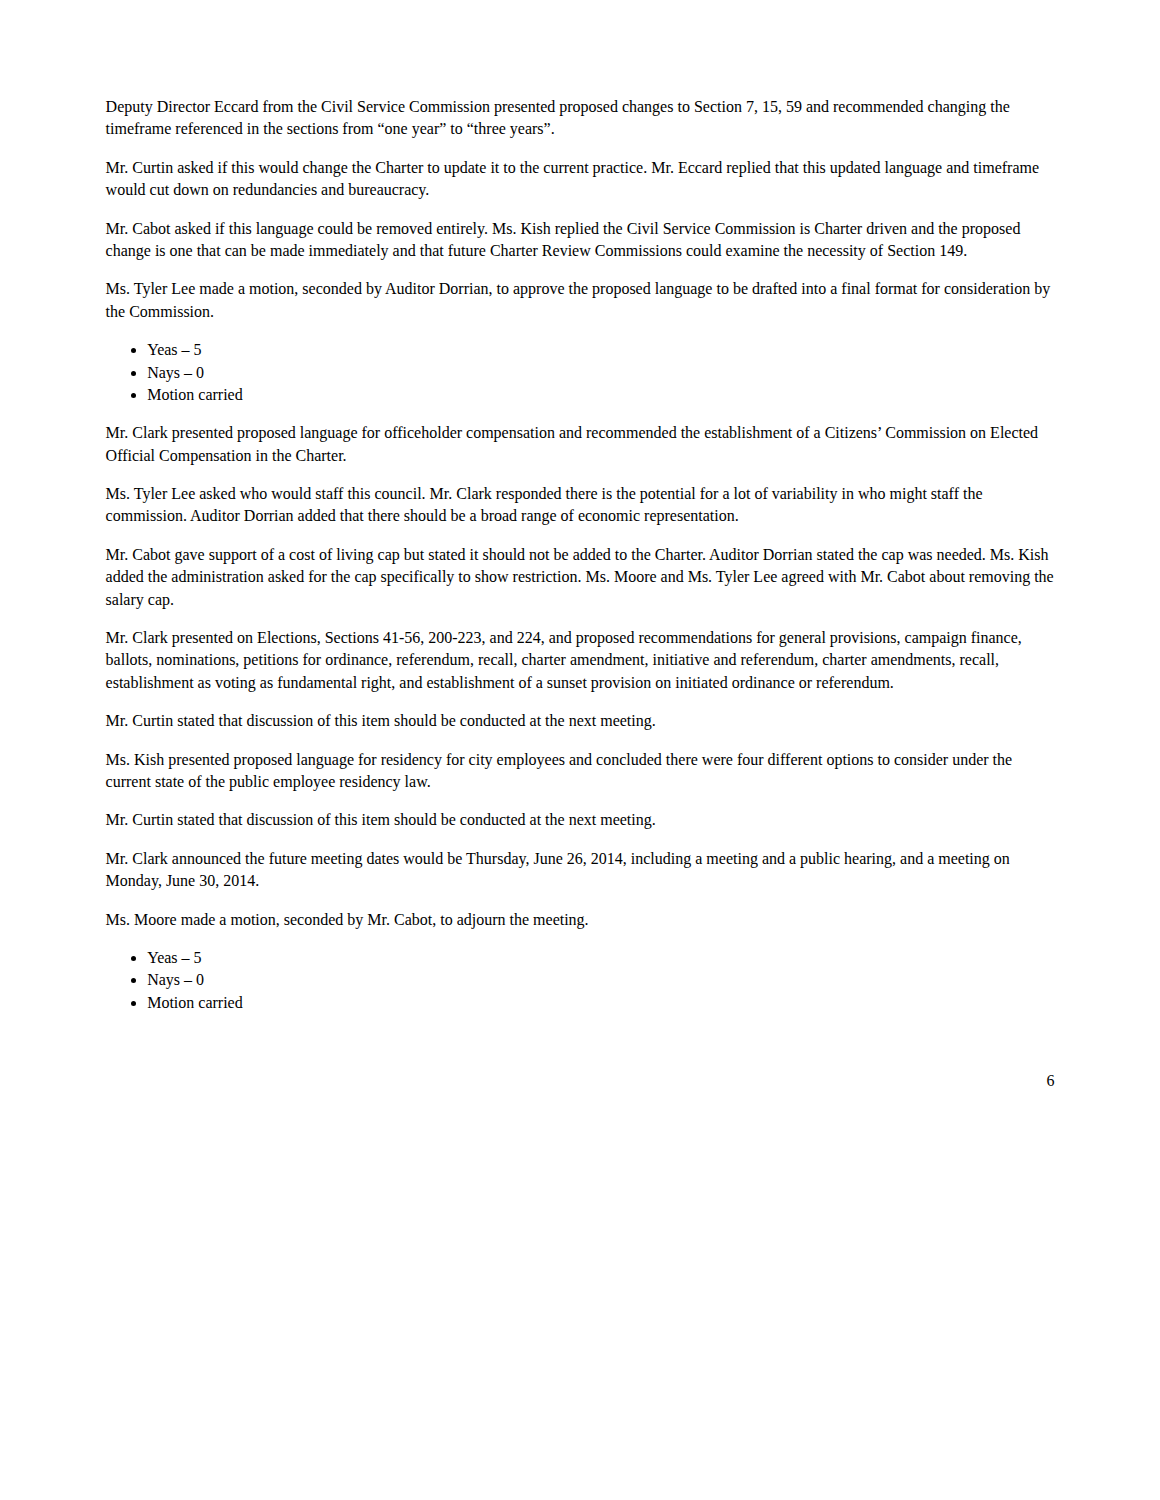Deputy Director Eccard from the Civil Service Commission presented proposed changes to Section 7, 15, 59 and recommended changing the timeframe referenced in the sections from “one year” to “three years”.
Mr. Curtin asked if this would change the Charter to update it to the current practice. Mr. Eccard replied that this updated language and timeframe would cut down on redundancies and bureaucracy.
Mr. Cabot asked if this language could be removed entirely. Ms. Kish replied the Civil Service Commission is Charter driven and the proposed change is one that can be made immediately and that future Charter Review Commissions could examine the necessity of Section 149.
Ms. Tyler Lee made a motion, seconded by Auditor Dorrian, to approve the proposed language to be drafted into a final format for consideration by the Commission.
Yeas – 5
Nays – 0
Motion carried
Mr. Clark presented proposed language for officeholder compensation and recommended the establishment of a Citizens’ Commission on Elected Official Compensation in the Charter.
Ms. Tyler Lee asked who would staff this council. Mr. Clark responded there is the potential for a lot of variability in who might staff the commission. Auditor Dorrian added that there should be a broad range of economic representation.
Mr. Cabot gave support of a cost of living cap but stated it should not be added to the Charter. Auditor Dorrian stated the cap was needed. Ms. Kish added the administration asked for the cap specifically to show restriction. Ms. Moore and Ms. Tyler Lee agreed with Mr. Cabot about removing the salary cap.
Mr. Clark presented on Elections, Sections 41-56, 200-223, and 224, and proposed recommendations for general provisions, campaign finance, ballots, nominations, petitions for ordinance, referendum, recall, charter amendment, initiative and referendum, charter amendments, recall, establishment as voting as fundamental right, and establishment of a sunset provision on initiated ordinance or referendum.
Mr. Curtin stated that discussion of this item should be conducted at the next meeting.
Ms. Kish presented proposed language for residency for city employees and concluded there were four different options to consider under the current state of the public employee residency law.
Mr. Curtin stated that discussion of this item should be conducted at the next meeting.
Mr. Clark announced the future meeting dates would be Thursday, June 26, 2014, including a meeting and a public hearing, and a meeting on Monday, June 30, 2014.
Ms. Moore made a motion, seconded by Mr. Cabot, to adjourn the meeting.
Yeas – 5
Nays – 0
Motion carried
6